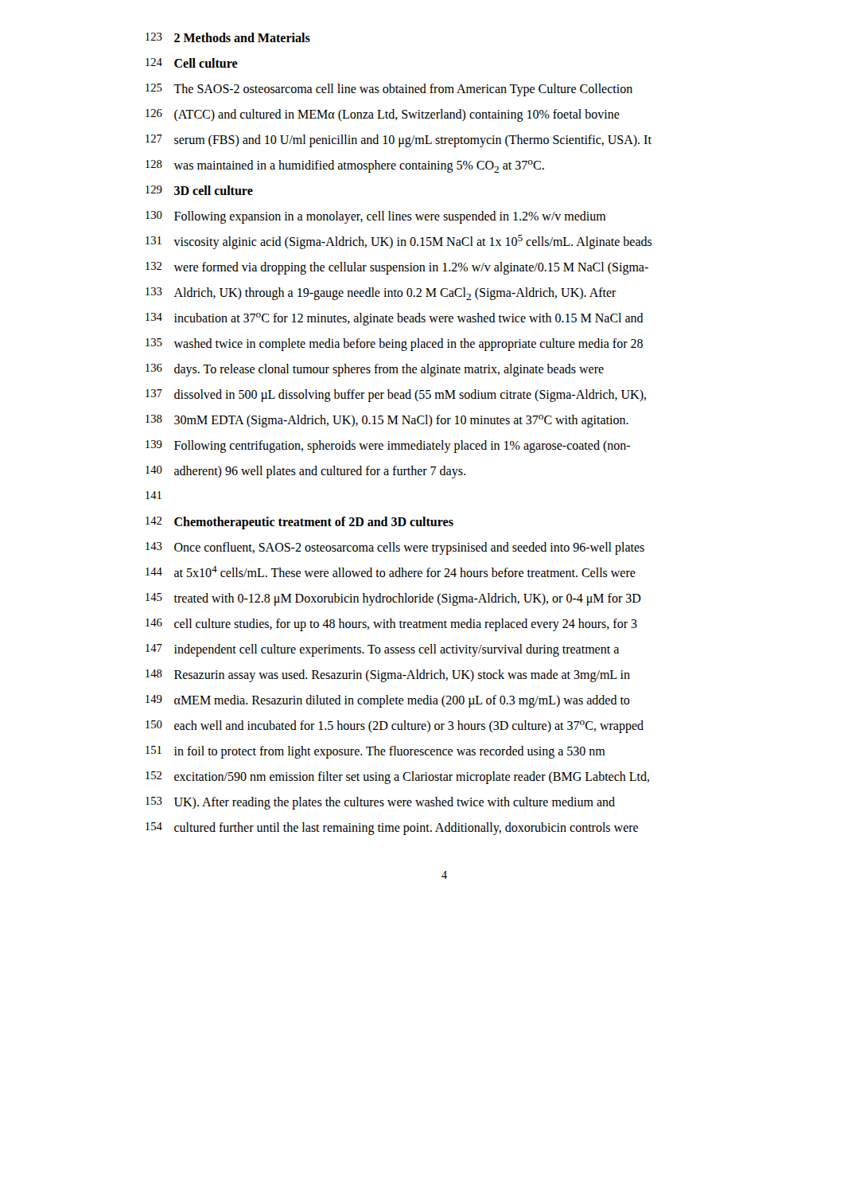123
2 Methods and Materials
124
Cell culture
125
The SAOS-2 osteosarcoma cell line was obtained from American Type Culture Collection
126
(ATCC) and cultured in MEMα (Lonza Ltd, Switzerland) containing 10% foetal bovine
127
serum (FBS) and 10 U/ml penicillin and 10 μg/mL streptomycin (Thermo Scientific, USA). It
128
was maintained in a humidified atmosphere containing 5% CO2 at 37oC.
129
3D cell culture
130
Following expansion in a monolayer, cell lines were suspended in 1.2% w/v medium
131
viscosity alginic acid (Sigma-Aldrich, UK) in 0.15M NaCl at 1x 105 cells/mL. Alginate beads
132
were formed via dropping the cellular suspension in 1.2% w/v alginate/0.15 M NaCl (Sigma-
133
Aldrich, UK) through a 19-gauge needle into 0.2 M CaCl2 (Sigma-Aldrich, UK). After
134
incubation at 37oC for 12 minutes, alginate beads were washed twice with 0.15 M NaCl and
135
washed twice in complete media before being placed in the appropriate culture media for 28
136
days. To release clonal tumour spheres from the alginate matrix, alginate beads were
137
dissolved in 500 µL dissolving buffer per bead (55 mM sodium citrate (Sigma-Aldrich, UK),
138
30mM EDTA (Sigma-Aldrich, UK), 0.15 M NaCl) for 10 minutes at 37oC with agitation.
139
Following centrifugation, spheroids were immediately placed in 1% agarose-coated (non-
140
adherent) 96 well plates and cultured for a further 7 days.
141
142
Chemotherapeutic treatment of 2D and 3D cultures
143
Once confluent, SAOS-2 osteosarcoma cells were trypsinised and seeded into 96-well plates
144
at 5x104 cells/mL. These were allowed to adhere for 24 hours before treatment. Cells were
145
treated with 0-12.8 μM Doxorubicin hydrochloride (Sigma-Aldrich, UK), or 0-4 μM for 3D
146
cell culture studies, for up to 48 hours, with treatment media replaced every 24 hours, for 3
147
independent cell culture experiments. To assess cell activity/survival during treatment a
148
Resazurin assay was used. Resazurin (Sigma-Aldrich, UK) stock was made at 3mg/mL in
149
αMEM media. Resazurin diluted in complete media (200 µL of 0.3 mg/mL) was added to
150
each well and incubated for 1.5 hours (2D culture) or 3 hours (3D culture) at 37oC, wrapped
151
in foil to protect from light exposure. The fluorescence was recorded using a 530 nm
152
excitation/590 nm emission filter set using a Clariostar microplate reader (BMG Labtech Ltd,
153
UK). After reading the plates the cultures were washed twice with culture medium and
154
cultured further until the last remaining time point. Additionally, doxorubicin controls were
4